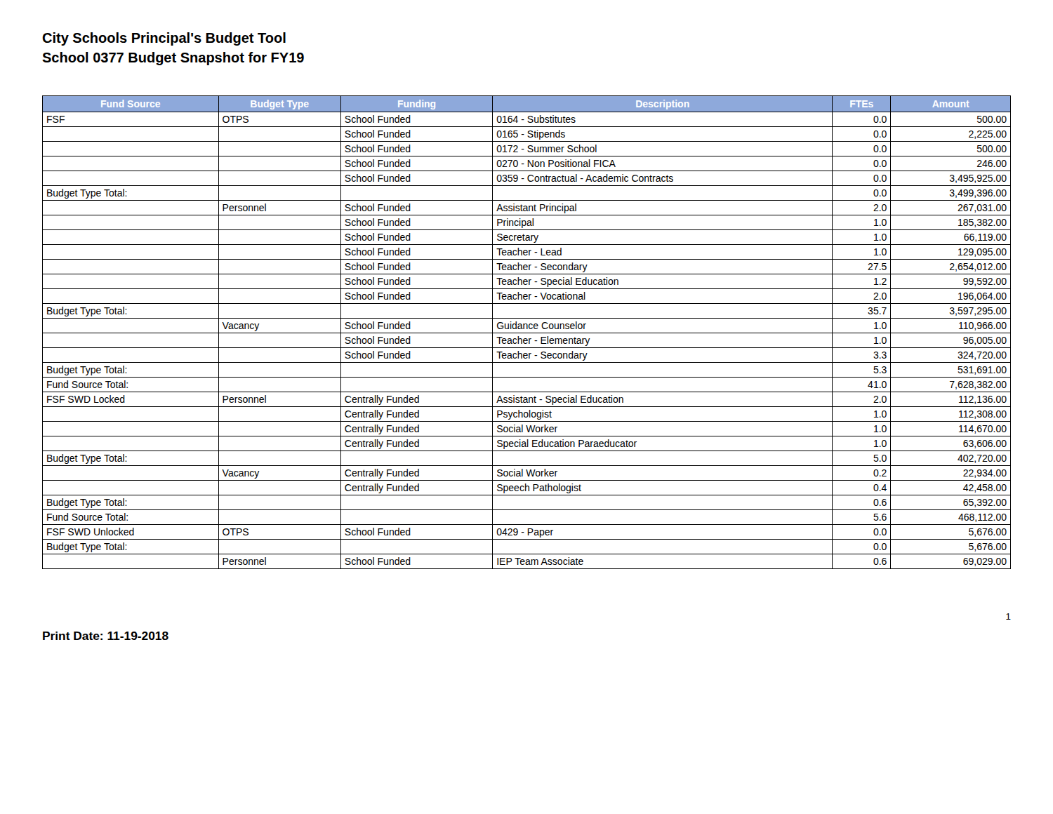City Schools Principal's Budget Tool
School 0377 Budget Snapshot for FY19
| Fund Source | Budget Type | Funding | Description | FTEs | Amount |
| --- | --- | --- | --- | --- | --- |
| FSF | OTPS | School Funded | 0164 - Substitutes | 0.0 | 500.00 |
| | | School Funded | 0165 - Stipends | 0.0 | 2,225.00 |
| | | School Funded | 0172 - Summer School | 0.0 | 500.00 |
| | | School Funded | 0270 - Non Positional FICA | 0.0 | 246.00 |
| | | School Funded | 0359 - Contractual - Academic Contracts | 0.0 | 3,495,925.00 |
| Budget Type Total: | | | | 0.0 | 3,499,396.00 |
| | Personnel | School Funded | Assistant Principal | 2.0 | 267,031.00 |
| | | School Funded | Principal | 1.0 | 185,382.00 |
| | | School Funded | Secretary | 1.0 | 66,119.00 |
| | | School Funded | Teacher - Lead | 1.0 | 129,095.00 |
| | | School Funded | Teacher - Secondary | 27.5 | 2,654,012.00 |
| | | School Funded | Teacher - Special Education | 1.2 | 99,592.00 |
| | | School Funded | Teacher - Vocational | 2.0 | 196,064.00 |
| Budget Type Total: | | | | 35.7 | 3,597,295.00 |
| | Vacancy | School Funded | Guidance Counselor | 1.0 | 110,966.00 |
| | | School Funded | Teacher - Elementary | 1.0 | 96,005.00 |
| | | School Funded | Teacher - Secondary | 3.3 | 324,720.00 |
| Budget Type Total: | | | | 5.3 | 531,691.00 |
| Fund Source Total: | | | | 41.0 | 7,628,382.00 |
| FSF SWD Locked | Personnel | Centrally Funded | Assistant - Special Education | 2.0 | 112,136.00 |
| | | Centrally Funded | Psychologist | 1.0 | 112,308.00 |
| | | Centrally Funded | Social Worker | 1.0 | 114,670.00 |
| | | Centrally Funded | Special Education Paraeducator | 1.0 | 63,606.00 |
| Budget Type Total: | | | | 5.0 | 402,720.00 |
| | Vacancy | Centrally Funded | Social Worker | 0.2 | 22,934.00 |
| | | Centrally Funded | Speech Pathologist | 0.4 | 42,458.00 |
| Budget Type Total: | | | | 0.6 | 65,392.00 |
| Fund Source Total: | | | | 5.6 | 468,112.00 |
| FSF SWD Unlocked | OTPS | School Funded | 0429 - Paper | 0.0 | 5,676.00 |
| Budget Type Total: | | | | 0.0 | 5,676.00 |
| | Personnel | School Funded | IEP Team Associate | 0.6 | 69,029.00 |
1
Print Date: 11-19-2018